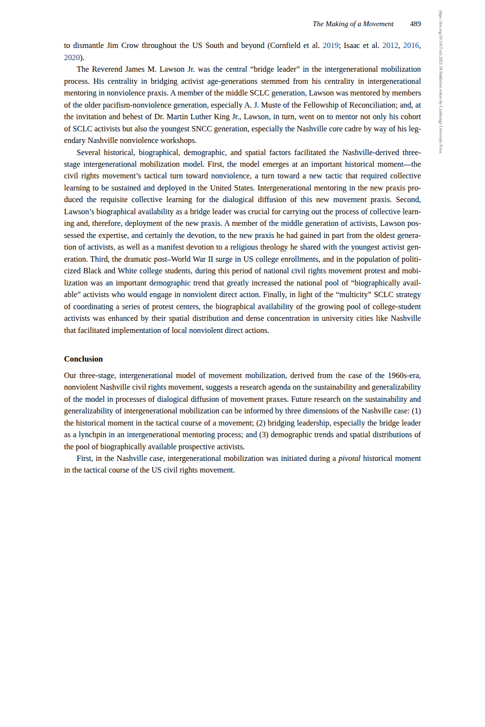https://doi.org/10.1017/ssh.2021.18 Published online by Cambridge University Press
The Making of a Movement 489
to dismantle Jim Crow throughout the US South and beyond (Cornfield et al. 2019; Isaac et al. 2012, 2016, 2020).
The Reverend James M. Lawson Jr. was the central “bridge leader” in the intergenerational mobilization process. His centrality in bridging activist age-generations stemmed from his centrality in intergenerational mentoring in nonviolence praxis. A member of the middle SCLC generation, Lawson was mentored by members of the older pacifism-nonviolence generation, especially A. J. Muste of the Fellowship of Reconciliation; and, at the invitation and behest of Dr. Martin Luther King Jr., Lawson, in turn, went on to mentor not only his cohort of SCLC activists but also the youngest SNCC generation, especially the Nashville core cadre by way of his legendary Nashville nonviolence workshops.
Several historical, biographical, demographic, and spatial factors facilitated the Nashville-derived three-stage intergenerational mobilization model. First, the model emerges at an important historical moment—the civil rights movement’s tactical turn toward nonviolence, a turn toward a new tactic that required collective learning to be sustained and deployed in the United States. Intergenerational mentoring in the new praxis produced the requisite collective learning for the dialogical diffusion of this new movement praxis. Second, Lawson’s biographical availability as a bridge leader was crucial for carrying out the process of collective learning and, therefore, deployment of the new praxis. A member of the middle generation of activists, Lawson possessed the expertise, and certainly the devotion, to the new praxis he had gained in part from the oldest generation of activists, as well as a manifest devotion to a religious theology he shared with the youngest activist generation. Third, the dramatic post–World War II surge in US college enrollments, and in the population of politicized Black and White college students, during this period of national civil rights movement protest and mobilization was an important demographic trend that greatly increased the national pool of “biographically available” activists who would engage in nonviolent direct action. Finally, in light of the “multicity” SCLC strategy of coordinating a series of protest centers, the biographical availability of the growing pool of college-student activists was enhanced by their spatial distribution and dense concentration in university cities like Nashville that facilitated implementation of local nonviolent direct actions.
Conclusion
Our three-stage, intergenerational model of movement mobilization, derived from the case of the 1960s-era, nonviolent Nashville civil rights movement, suggests a research agenda on the sustainability and generalizability of the model in processes of dialogical diffusion of movement praxes. Future research on the sustainability and generalizability of intergenerational mobilization can be informed by three dimensions of the Nashville case: (1) the historical moment in the tactical course of a movement; (2) bridging leadership, especially the bridge leader as a lynchpin in an intergenerational mentoring process; and (3) demographic trends and spatial distributions of the pool of biographically available prospective activists.
First, in the Nashville case, intergenerational mobilization was initiated during a pivotal historical moment in the tactical course of the US civil rights movement.